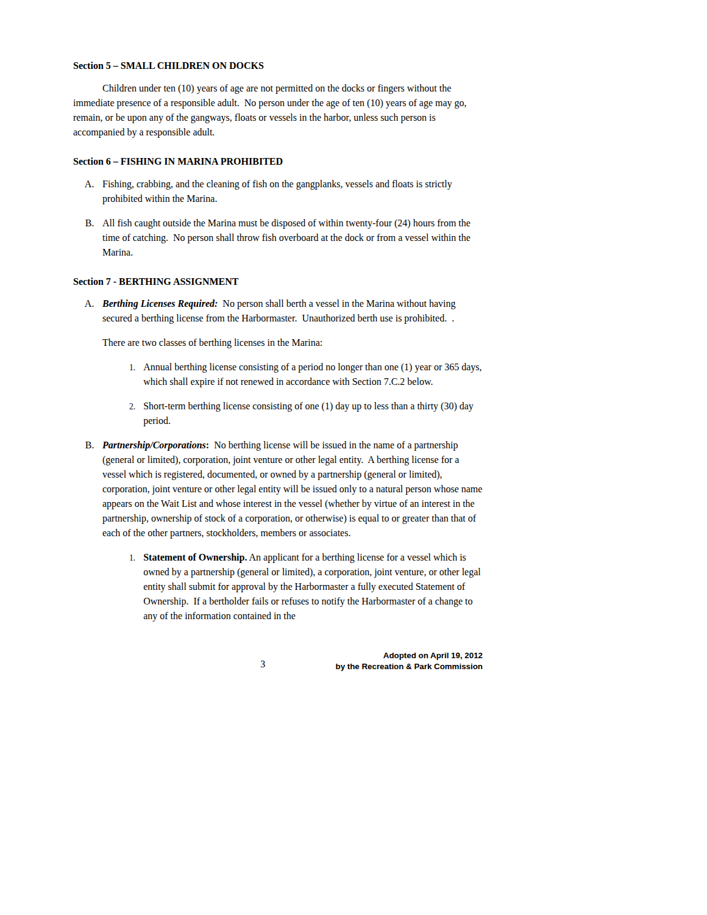Section 5 – SMALL CHILDREN ON DOCKS
Children under ten (10) years of age are not permitted on the docks or fingers without the immediate presence of a responsible adult. No person under the age of ten (10) years of age may go, remain, or be upon any of the gangways, floats or vessels in the harbor, unless such person is accompanied by a responsible adult.
Section 6 – FISHING IN MARINA PROHIBITED
Fishing, crabbing, and the cleaning of fish on the gangplanks, vessels and floats is strictly prohibited within the Marina.
All fish caught outside the Marina must be disposed of within twenty-four (24) hours from the time of catching. No person shall throw fish overboard at the dock or from a vessel within the Marina.
Section 7 - BERTHING ASSIGNMENT
Berthing Licenses Required: No person shall berth a vessel in the Marina without having secured a berthing license from the Harbormaster. Unauthorized berth use is prohibited. .
There are two classes of berthing licenses in the Marina:
Annual berthing license consisting of a period no longer than one (1) year or 365 days, which shall expire if not renewed in accordance with Section 7.C.2 below.
Short-term berthing license consisting of one (1) day up to less than a thirty (30) day period.
Partnership/Corporations: No berthing license will be issued in the name of a partnership (general or limited), corporation, joint venture or other legal entity. A berthing license for a vessel which is registered, documented, or owned by a partnership (general or limited), corporation, joint venture or other legal entity will be issued only to a natural person whose name appears on the Wait List and whose interest in the vessel (whether by virtue of an interest in the partnership, ownership of stock of a corporation, or otherwise) is equal to or greater than that of each of the other partners, stockholders, members or associates.
Statement of Ownership. An applicant for a berthing license for a vessel which is owned by a partnership (general or limited), a corporation, joint venture, or other legal entity shall submit for approval by the Harbormaster a fully executed Statement of Ownership. If a bertholder fails or refuses to notify the Harbormaster of a change to any of the information contained in the
3
Adopted on April 19, 2012
by the Recreation & Park Commission